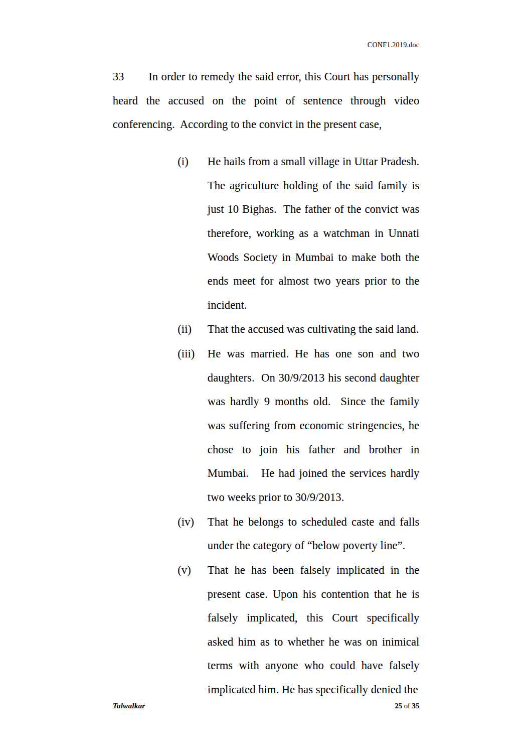CONF1.2019.doc
33 In order to remedy the said error, this Court has personally heard the accused on the point of sentence through video conferencing. According to the convict in the present case,
(i) He hails from a small village in Uttar Pradesh. The agriculture holding of the said family is just 10 Bighas. The father of the convict was therefore, working as a watchman in Unnati Woods Society in Mumbai to make both the ends meet for almost two years prior to the incident.
(ii) That the accused was cultivating the said land.
(iii) He was married. He has one son and two daughters. On 30/9/2013 his second daughter was hardly 9 months old. Since the family was suffering from economic stringencies, he chose to join his father and brother in Mumbai. He had joined the services hardly two weeks prior to 30/9/2013.
(iv) That he belongs to scheduled caste and falls under the category of “below poverty line”.
(v) That he has been falsely implicated in the present case. Upon his contention that he is falsely implicated, this Court specifically asked him as to whether he was on inimical terms with anyone who could have falsely implicated him. He has specifically denied the
Talwalkar 25 of 35